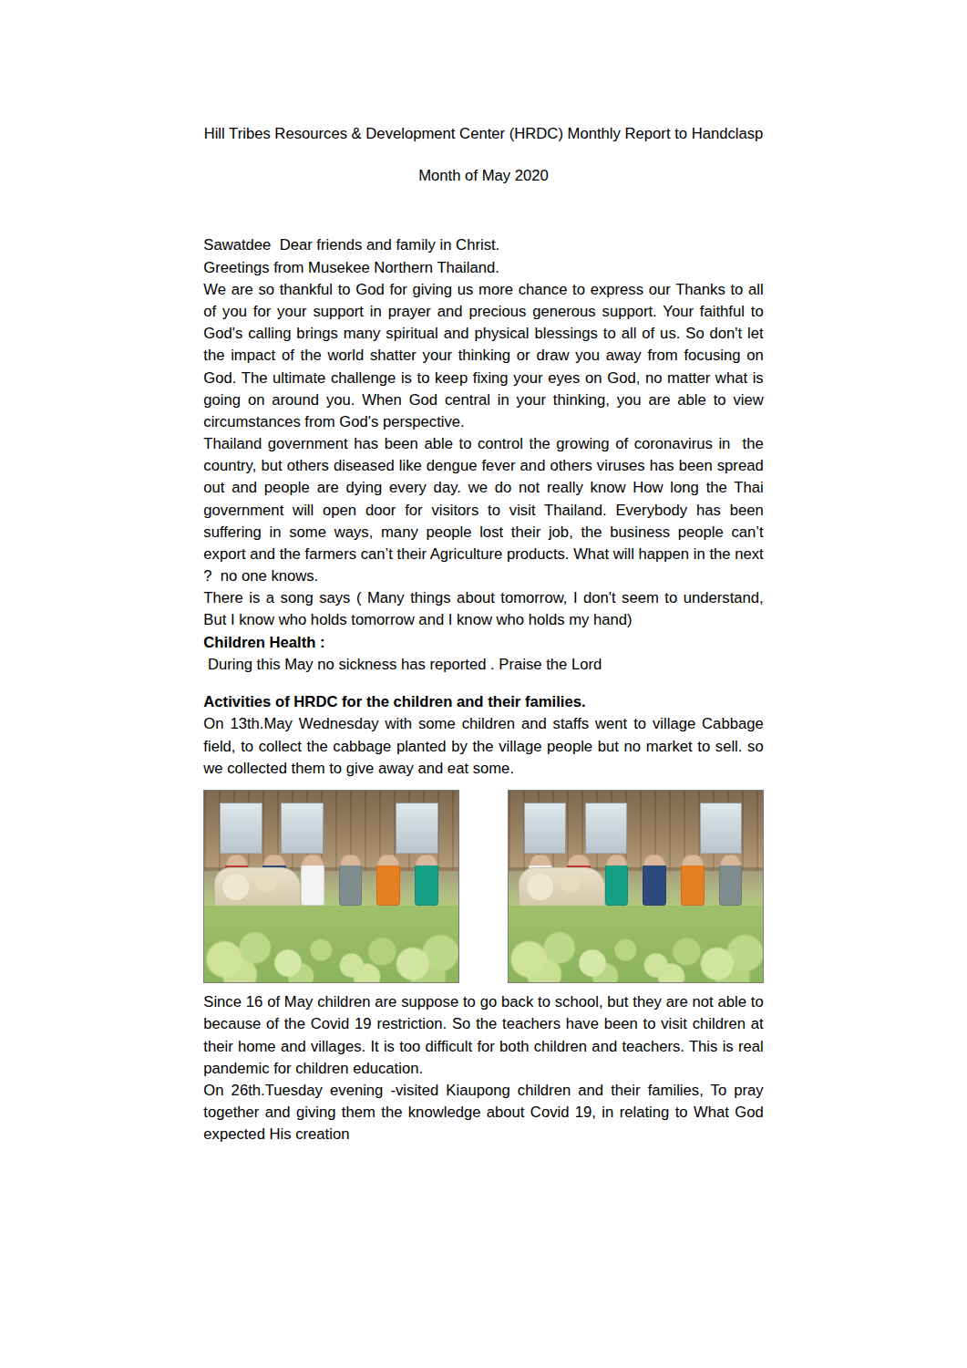Hill Tribes Resources & Development Center (HRDC) Monthly Report to Handclasp
Month of May 2020
Sawatdee Dear friends and family in Christ.
Greetings from Musekee Northern Thailand.
We are so thankful to God for giving us more chance to express our Thanks to all of you for your support in prayer and precious generous support. Your faithful to God's calling brings many spiritual and physical blessings to all of us. So don't let the impact of the world shatter your thinking or draw you away from focusing on God. The ultimate challenge is to keep fixing your eyes on God, no matter what is going on around you. When God central in your thinking, you are able to view circumstances from God's perspective.
Thailand government has been able to control the growing of coronavirus in the country, but others diseased like dengue fever and others viruses has been spread out and people are dying every day. we do not really know How long the Thai government will open door for visitors to visit Thailand. Everybody has been suffering in some ways, many people lost their job, the business people can’t export and the farmers can’t their Agriculture products. What will happen in the next ? no one knows.
There is a song says ( Many things about tomorrow, I don't seem to understand, But I know who holds tomorrow and I know who holds my hand)
Children Health :
During this May no sickness has reported . Praise the Lord
Activities of HRDC for the children and their families.
On 13th.May Wednesday with some children and staffs went to village Cabbage field, to collect the cabbage planted by the village people but no market to sell. so we collected them to give away and eat some.
Since 16 of May children are suppose to go back to school, but they are not able to because of the Covid 19 restriction. So the teachers have been to visit children at their home and villages. It is too difficult for both children and teachers. This is real pandemic for children education.
On 26th.Tuesday evening -visited Kiaupong children and their families, To pray together and giving them the knowledge about Covid 19, in relating to What God expected His creation